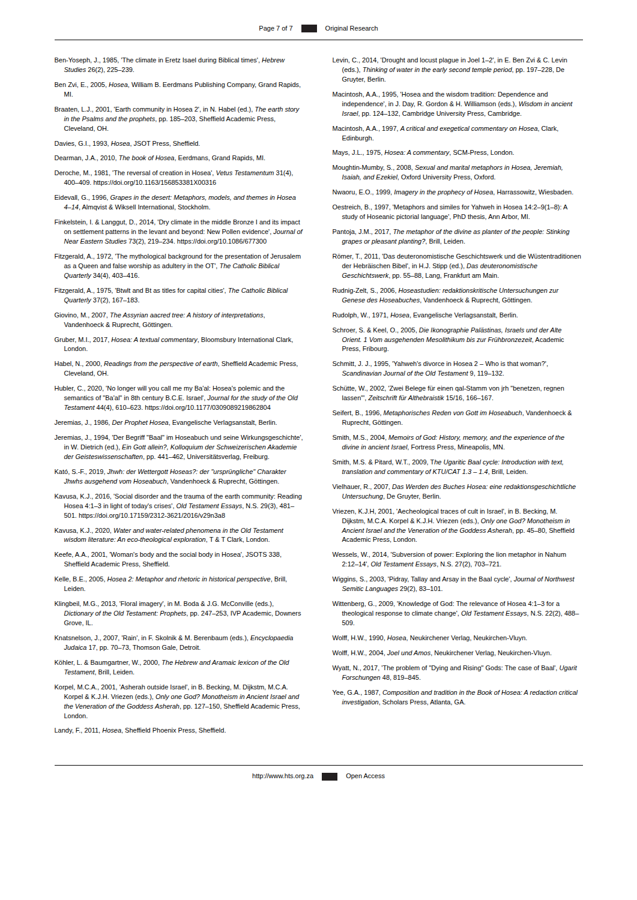Page 7 of 7 Original Research
Ben-Yoseph, J., 1985, 'The climate in Eretz Isael during Biblical times', Hebrew Studies 26(2), 225–239.
Ben Zvi, E., 2005, Hosea, William B. Eerdmans Publishing Company, Grand Rapids, MI.
Braaten, L.J., 2001, 'Earth community in Hosea 2', in N. Habel (ed.), The earth story in the Psalms and the prophets, pp. 185–203, Sheffield Academic Press, Cleveland, OH.
Davies, G.I., 1993, Hosea, JSOT Press, Sheffield.
Dearman, J.A., 2010, The book of Hosea, Eerdmans, Grand Rapids, MI.
Deroche, M., 1981, 'The reversal of creation in Hosea', Vetus Testamentum 31(4), 400–409. https://doi.org/10.1163/156853381X00316
Eidevall, G., 1996, Grapes in the desert: Metaphors, models, and themes in Hosea 4–14, Almqvist & Wiksell International, Stockholm.
Finkelstein, I. & Langgut, D., 2014, 'Dry climate in the middle Bronze I and its impact on settlement patterns in the levant and beyond: New Pollen evidence', Journal of Near Eastern Studies 73(2), 219–234. https://doi.org/10.1086/677300
Fitzgerald, A., 1972, 'The mythological background for the presentation of Jerusalem as a Queen and false worship as adultery in the OT', The Catholic Biblical Quarterly 34(4), 403–416.
Fitzgerald, A., 1975, 'Btwlt and Bt as titles for capital cities', The Catholic Biblical Quarterly 37(2), 167–183.
Giovino, M., 2007, The Assyrian aacred tree: A history of interpretations, Vandenhoeck & Ruprecht, Göttingen.
Gruber, M.I., 2017, Hosea: A textual commentary, Bloomsbury International Clark, London.
Habel, N., 2000, Readings from the perspective of earth, Sheffield Academic Press, Cleveland, OH.
Hubler, C., 2020, 'No longer will you call me my Ba'al: Hosea's polemic and the semantics of "Ba'al" in 8th century B.C.E. Israel', Journal for the study of the Old Testament 44(4), 610–623. https://doi.org/10.1177/0309089219862804
Jeremias, J., 1986, Der Prophet Hosea, Evangelische Verlagsanstalt, Berlin.
Jeremias, J., 1994, 'Der Begriff "Baal" im Hoseabuch und seine Wirkungsgeschichte', in W. Dietrich (ed.), Ein Gott allein?, Kolloquium der Schweizerischen Akademie der Geisteswissenschaften, pp. 441–462, Universitätsverlag, Freiburg.
Kató, S.-F., 2019, Jhwh: der Wettergott Hoseas?: der "ursprüngliche" Charakter Jhwhs ausgehend vom Hoseabuch, Vandenhoeck & Ruprecht, Göttingen.
Kavusa, K.J., 2016, 'Social disorder and the trauma of the earth community: Reading Hosea 4:1–3 in light of today's crises', Old Testament Essays, N.S. 29(3), 481–501. https://doi.org/10.17159/2312-3621/2016/v29n3a8
Kavusa, K.J., 2020, Water and water-related phenomena in the Old Testament wisdom literature: An eco-theological exploration, T & T Clark, London.
Keefe, A.A., 2001, 'Woman's body and the social body in Hosea', JSOTS 338, Sheffield Academic Press, Sheffield.
Kelle, B.E., 2005, Hosea 2: Metaphor and rhetoric in historical perspective, Brill, Leiden.
Klingbeil, M.G., 2013, 'Floral imagery', in M. Boda & J.G. McConville (eds.), Dictionary of the Old Testament: Prophets, pp. 247–253, IVP Academic, Downers Grove, IL.
Knatsnelson, J., 2007, 'Rain', in F. Skolnik & M. Berenbaum (eds.), Encyclopaedia Judaica 17, pp. 70–73, Thomson Gale, Detroit.
Köhler, L. & Baumgartner, W., 2000, The Hebrew and Aramaic lexicon of the Old Testament, Brill, Leiden.
Korpel, M.C.A., 2001, 'Asherah outside Israel', in B. Becking, M. Dijkstm, M.C.A. Korpel & K.J.H. Vriezen (eds.), Only one God? Monotheism in Ancient Israel and the Veneration of the Goddess Asherah, pp. 127–150, Sheffield Academic Press, London.
Landy, F., 2011, Hosea, Sheffield Phoenix Press, Sheffield.
Levin, C., 2014, 'Drought and locust plague in Joel 1–2', in E. Ben Zvi & C. Levin (eds.), Thinking of water in the early second temple period, pp. 197–228, De Gruyter, Berlin.
Macintosh, A.A., 1995, 'Hosea and the wisdom tradition: Dependence and independence', in J. Day, R. Gordon & H. Williamson (eds.), Wisdom in ancient Israel, pp. 124–132, Cambridge University Press, Cambridge.
Macintosh, A.A., 1997, A critical and exegetical commentary on Hosea, Clark, Edinburgh.
Mays, J.L., 1975, Hosea: A commentary, SCM-Press, London.
Moughtin-Mumby, S., 2008, Sexual and marital metaphors in Hosea, Jeremiah, Isaiah, and Ezekiel, Oxford University Press, Oxford.
Nwaoru, E.O., 1999, Imagery in the prophecy of Hosea, Harrassowitz, Wiesbaden.
Oestreich, B., 1997, 'Metaphors and similes for Yahweh in Hosea 14:2–9(1–8): A study of Hoseanic pictorial language', PhD thesis, Ann Arbor, MI.
Pantoja, J.M., 2017, The metaphor of the divine as planter of the people: Stinking grapes or pleasant planting?, Brill, Leiden.
Römer, T., 2011, 'Das deuteronomistische Geschichtswerk und die Wüstentraditionen der Hebräischen Bibel', in H.J. Stipp (ed.), Das deuteronomistische Geschichtswerk, pp. 55–88, Lang, Frankfurt am Main.
Rudnig-Zelt, S., 2006, Hoseastudien: redaktionskritische Untersuchungen zur Genese des Hoseabuches, Vandenhoeck & Ruprecht, Göttingen.
Rudolph, W., 1971, Hosea, Evangelische Verlagsanstalt, Berlin.
Schroer, S. & Keel, O., 2005, Die Ikonographie Palästinas, Israels und der Alte Orient. 1 Vom ausgehenden Mesolithikum bis zur Frühbronzezeit, Academic Press, Fribourg.
Schmitt, J. J., 1995, 'Yahweh's divorce in Hosea 2 – Who is that woman?', Scandinavian Journal of the Old Testament 9, 119–132.
Schütte, W., 2002, 'Zwei Belege für einen qal-Stamm von jrh "benetzen, regnen lassen"', Zeitschrift für Althebraistik 15/16, 166–167.
Seifert, B., 1996, Metaphorisches Reden von Gott im Hoseabuch, Vandenhoeck & Ruprecht, Göttingen.
Smith, M.S., 2004, Memoirs of God: History, memory, and the experience of the divine in ancient Israel, Fortress Press, Mineapolis, MN.
Smith, M.S. & Pitard, W.T., 2009, The Ugaritic Baal cycle: Introduction with text, translation and commentary of KTU/CAT 1.3 – 1.4, Brill, Leiden.
Vielhauer, R., 2007, Das Werden des Buches Hosea: eine redaktionsgeschichtliche Untersuchung, De Gruyter, Berlin.
Vriezen, K.J.H, 2001, 'Aecheological traces of cult in Israel', in B. Becking, M. Dijkstm, M.C.A. Korpel & K.J.H. Vriezen (eds.), Only one God? Monotheism in Ancient Israel and the Veneration of the Goddess Asherah, pp. 45–80, Sheffield Academic Press, London.
Wessels, W., 2014, 'Subversion of power: Exploring the lion metaphor in Nahum 2:12–14', Old Testament Essays, N.S. 27(2), 703–721.
Wiggins, S., 2003, 'Pidray, Tallay and Arsay in the Baal cycle', Journal of Northwest Semitic Languages 29(2), 83–101.
Wittenberg, G., 2009, 'Knowledge of God: The relevance of Hosea 4:1–3 for a theological response to climate change', Old Testament Essays, N.S. 22(2), 488–509.
Wolff, H.W., 1990, Hosea, Neukirchener Verlag, Neukirchen-Vluyn.
Wolff, H.W., 2004, Joel und Amos, Neukirchener Verlag, Neukirchen-Vluyn.
Wyatt, N., 2017, 'The problem of "Dying and Rising" Gods: The case of Baal', Ugarit Forschungen 48, 819–845.
Yee, G.A., 1987, Composition and tradition in the Book of Hosea: A redaction critical investigation, Scholars Press, Atlanta, GA.
http://www.hts.org.za Open Access